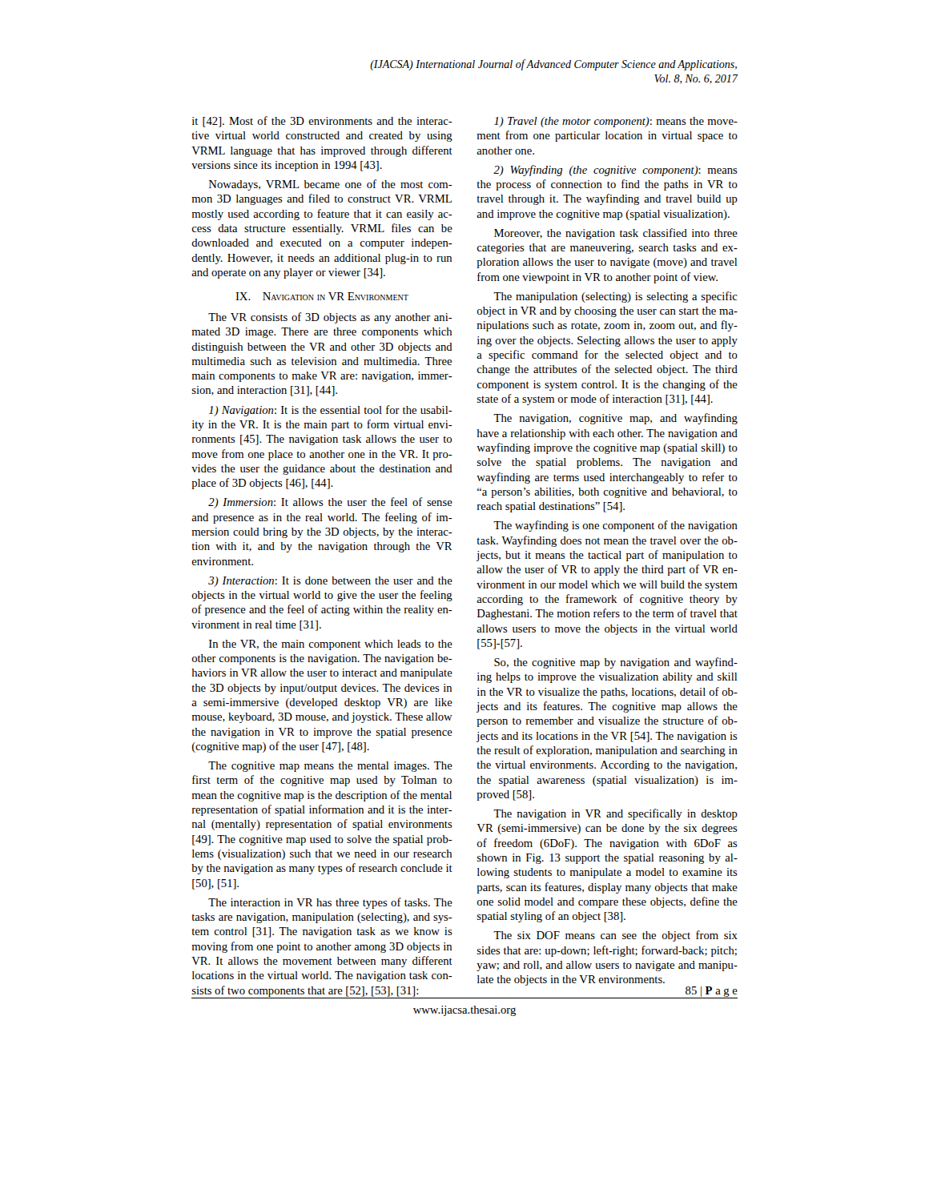(IJACSA) International Journal of Advanced Computer Science and Applications,
Vol. 8, No. 6, 2017
it [42]. Most of the 3D environments and the interactive virtual world constructed and created by using VRML language that has improved through different versions since its inception in 1994 [43].
Nowadays, VRML became one of the most common 3D languages and filed to construct VR. VRML mostly used according to feature that it can easily access data structure essentially. VRML files can be downloaded and executed on a computer independently. However, it needs an additional plug-in to run and operate on any player or viewer [34].
IX. Navigation in VR Environment
The VR consists of 3D objects as any another animated 3D image. There are three components which distinguish between the VR and other 3D objects and multimedia such as television and multimedia. Three main components to make VR are: navigation, immersion, and interaction [31], [44].
1) Navigation: It is the essential tool for the usability in the VR. It is the main part to form virtual environments [45]. The navigation task allows the user to move from one place to another one in the VR. It provides the user the guidance about the destination and place of 3D objects [46], [44].
2) Immersion: It allows the user the feel of sense and presence as in the real world. The feeling of immersion could bring by the 3D objects, by the interaction with it, and by the navigation through the VR environment.
3) Interaction: It is done between the user and the objects in the virtual world to give the user the feeling of presence and the feel of acting within the reality environment in real time [31].
In the VR, the main component which leads to the other components is the navigation. The navigation behaviors in VR allow the user to interact and manipulate the 3D objects by input/output devices. The devices in a semi-immersive (developed desktop VR) are like mouse, keyboard, 3D mouse, and joystick. These allow the navigation in VR to improve the spatial presence (cognitive map) of the user [47], [48].
The cognitive map means the mental images. The first term of the cognitive map used by Tolman to mean the cognitive map is the description of the mental representation of spatial information and it is the internal (mentally) representation of spatial environments [49]. The cognitive map used to solve the spatial problems (visualization) such that we need in our research by the navigation as many types of research conclude it [50], [51].
The interaction in VR has three types of tasks. The tasks are navigation, manipulation (selecting), and system control [31]. The navigation task as we know is moving from one point to another among 3D objects in VR. It allows the movement between many different locations in the virtual world. The navigation task consists of two components that are [52], [53], [31]:
1) Travel (the motor component): means the movement from one particular location in virtual space to another one.
2) Wayfinding (the cognitive component): means the process of connection to find the paths in VR to travel through it. The wayfinding and travel build up and improve the cognitive map (spatial visualization).
Moreover, the navigation task classified into three categories that are maneuvering, search tasks and exploration allows the user to navigate (move) and travel from one viewpoint in VR to another point of view.
The manipulation (selecting) is selecting a specific object in VR and by choosing the user can start the manipulations such as rotate, zoom in, zoom out, and flying over the objects. Selecting allows the user to apply a specific command for the selected object and to change the attributes of the selected object. The third component is system control. It is the changing of the state of a system or mode of interaction [31], [44].
The navigation, cognitive map, and wayfinding have a relationship with each other. The navigation and wayfinding improve the cognitive map (spatial skill) to solve the spatial problems. The navigation and wayfinding are terms used interchangeably to refer to “a person’s abilities, both cognitive and behavioral, to reach spatial destinations” [54].
The wayfinding is one component of the navigation task. Wayfinding does not mean the travel over the objects, but it means the tactical part of manipulation to allow the user of VR to apply the third part of VR environment in our model which we will build the system according to the framework of cognitive theory by Daghestani. The motion refers to the term of travel that allows users to move the objects in the virtual world [55]-[57].
So, the cognitive map by navigation and wayfinding helps to improve the visualization ability and skill in the VR to visualize the paths, locations, detail of objects and its features. The cognitive map allows the person to remember and visualize the structure of objects and its locations in the VR [54]. The navigation is the result of exploration, manipulation and searching in the virtual environments. According to the navigation, the spatial awareness (spatial visualization) is improved [58].
The navigation in VR and specifically in desktop VR (semi-immersive) can be done by the six degrees of freedom (6DoF). The navigation with 6DoF as shown in Fig. 13 support the spatial reasoning by allowing students to manipulate a model to examine its parts, scan its features, display many objects that make one solid model and compare these objects, define the spatial styling of an object [38].
The six DOF means can see the object from six sides that are: up-down; left-right; forward-back; pitch; yaw; and roll, and allow users to navigate and manipulate the objects in the VR environments.
85 | P a g e
www.ijacsa.thesai.org